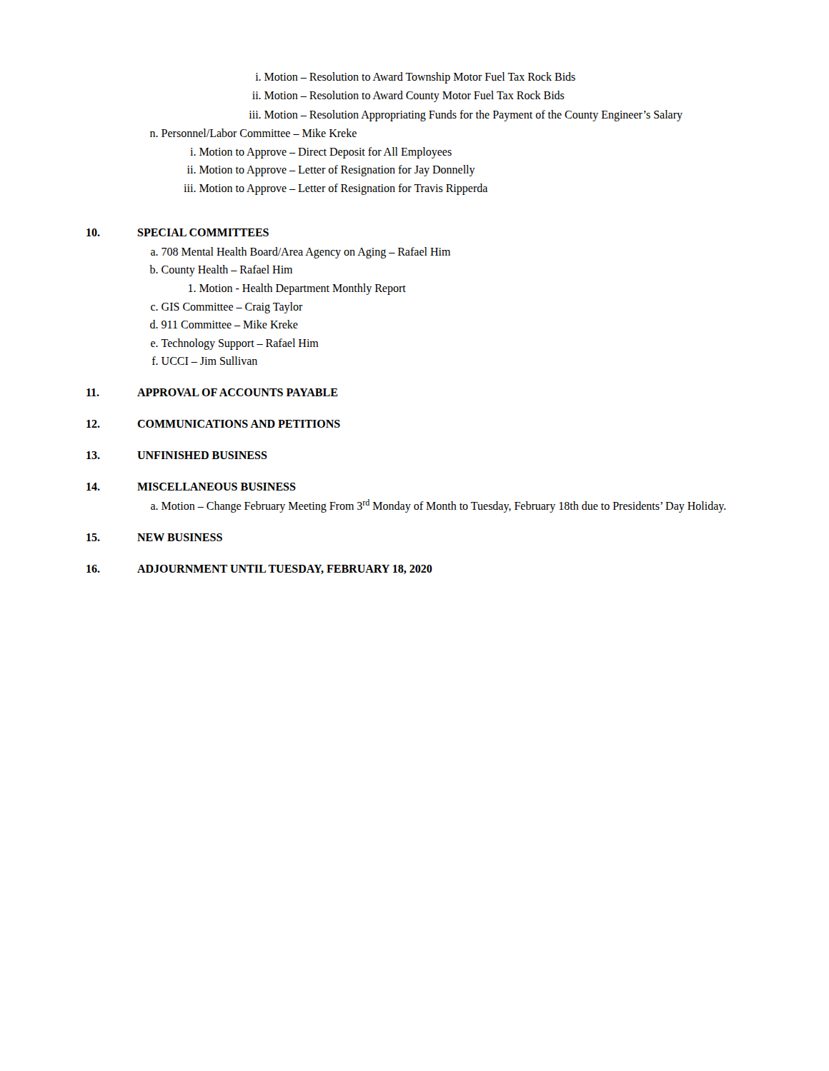Motion – Resolution to Award Township Motor Fuel Tax Rock Bids
Motion – Resolution to Award County Motor Fuel Tax Rock Bids
Motion – Resolution Appropriating Funds for the Payment of the County Engineer’s Salary
Personnel/Labor Committee – Mike Kreke
Motion to Approve – Direct Deposit for All Employees
Motion to Approve – Letter of Resignation for Jay Donnelly
Motion to Approve – Letter of Resignation for Travis Ripperda
10. Special Committees
708 Mental Health Board/Area Agency on Aging – Rafael Him
County Health – Rafael Him
Motion - Health Department Monthly Report
GIS Committee – Craig Taylor
911 Committee – Mike Kreke
Technology Support – Rafael Him
UCCI – Jim Sullivan
11. Approval of Accounts Payable
12. Communications and Petitions
13. Unfinished Business
14. Miscellaneous Business
Motion – Change February Meeting From 3rd Monday of Month to Tuesday, February 18th due to Presidents’ Day Holiday.
15. New Business
16. Adjournment Until Tuesday, February 18, 2020